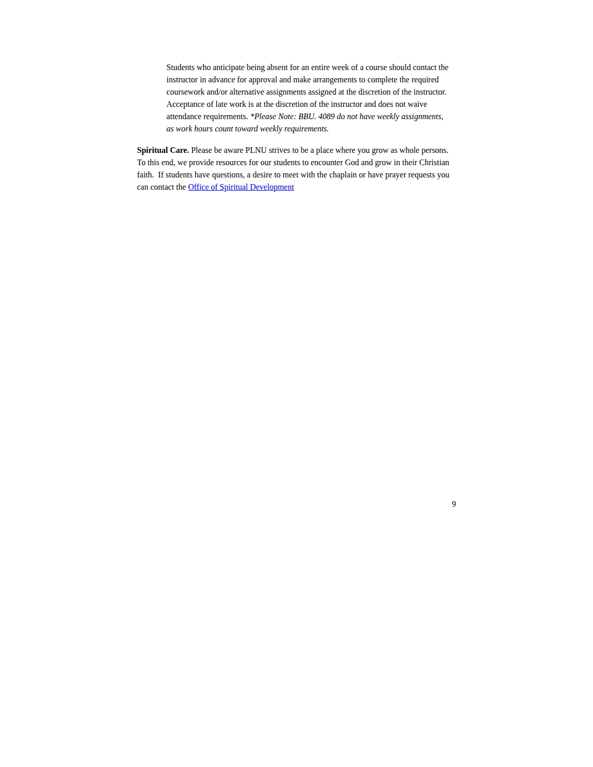Students who anticipate being absent for an entire week of a course should contact the instructor in advance for approval and make arrangements to complete the required coursework and/or alternative assignments assigned at the discretion of the instructor. Acceptance of late work is at the discretion of the instructor and does not waive attendance requirements. *Please Note: BBU. 4089 do not have weekly assignments, as work hours count toward weekly requirements.
Spiritual Care. Please be aware PLNU strives to be a place where you grow as whole persons. To this end, we provide resources for our students to encounter God and grow in their Christian faith. If students have questions, a desire to meet with the chaplain or have prayer requests you can contact the Office of Spiritual Development
9